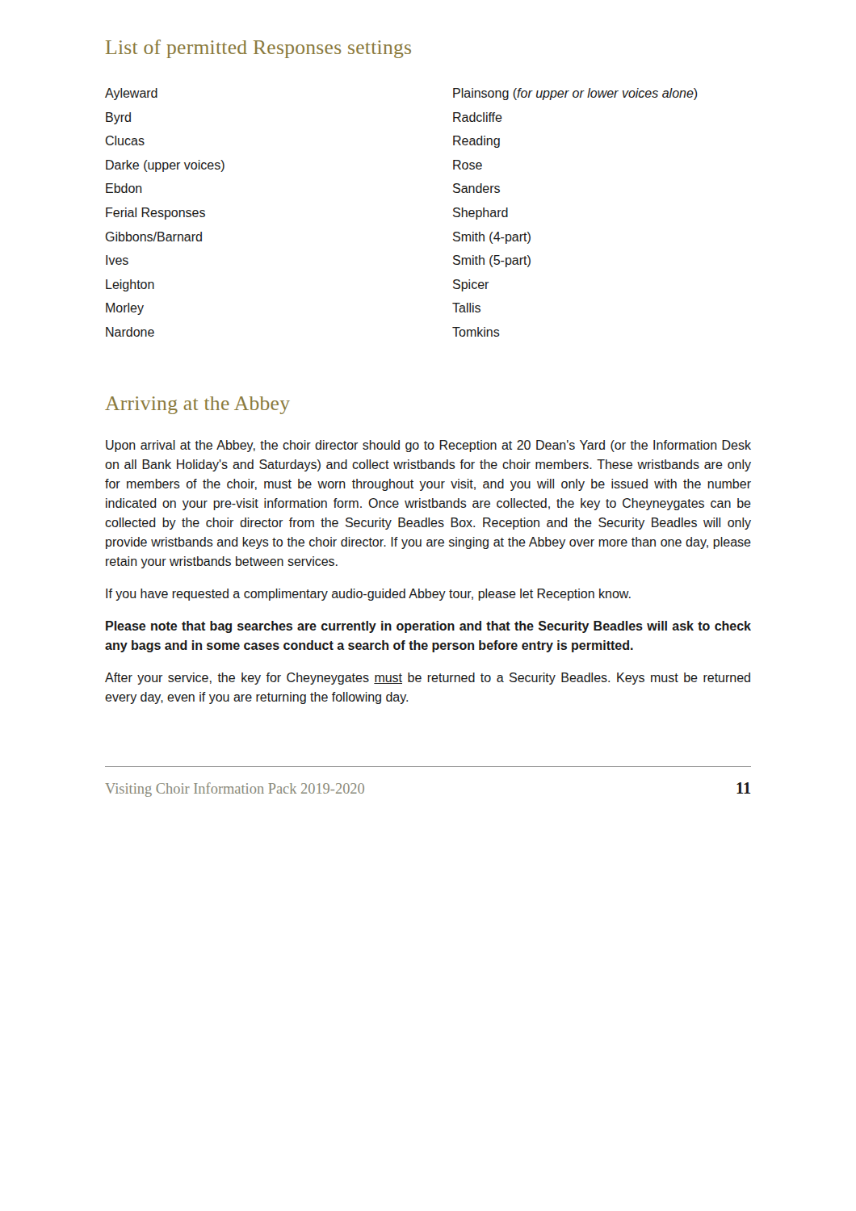List of permitted Responses settings
Ayleward
Byrd
Clucas
Darke (upper voices)
Ebdon
Ferial Responses
Gibbons/Barnard
Ives
Leighton
Morley
Nardone
Plainsong (for upper or lower voices alone)
Radcliffe
Reading
Rose
Sanders
Shephard
Smith (4-part)
Smith (5-part)
Spicer
Tallis
Tomkins
Arriving at the Abbey
Upon arrival at the Abbey, the choir director should go to Reception at 20 Dean's Yard (or the Information Desk on all Bank Holiday's and Saturdays) and collect wristbands for the choir members. These wristbands are only for members of the choir, must be worn throughout your visit, and you will only be issued with the number indicated on your pre-visit information form. Once wristbands are collected, the key to Cheyneygates can be collected by the choir director from the Security Beadles Box. Reception and the Security Beadles will only provide wristbands and keys to the choir director. If you are singing at the Abbey over more than one day, please retain your wristbands between services.
If you have requested a complimentary audio-guided Abbey tour, please let Reception know.
Please note that bag searches are currently in operation and that the Security Beadles will ask to check any bags and in some cases conduct a search of the person before entry is permitted.
After your service, the key for Cheyneygates must be returned to a Security Beadles. Keys must be returned every day, even if you are returning the following day.
Visiting Choir Information Pack 2019-2020 11